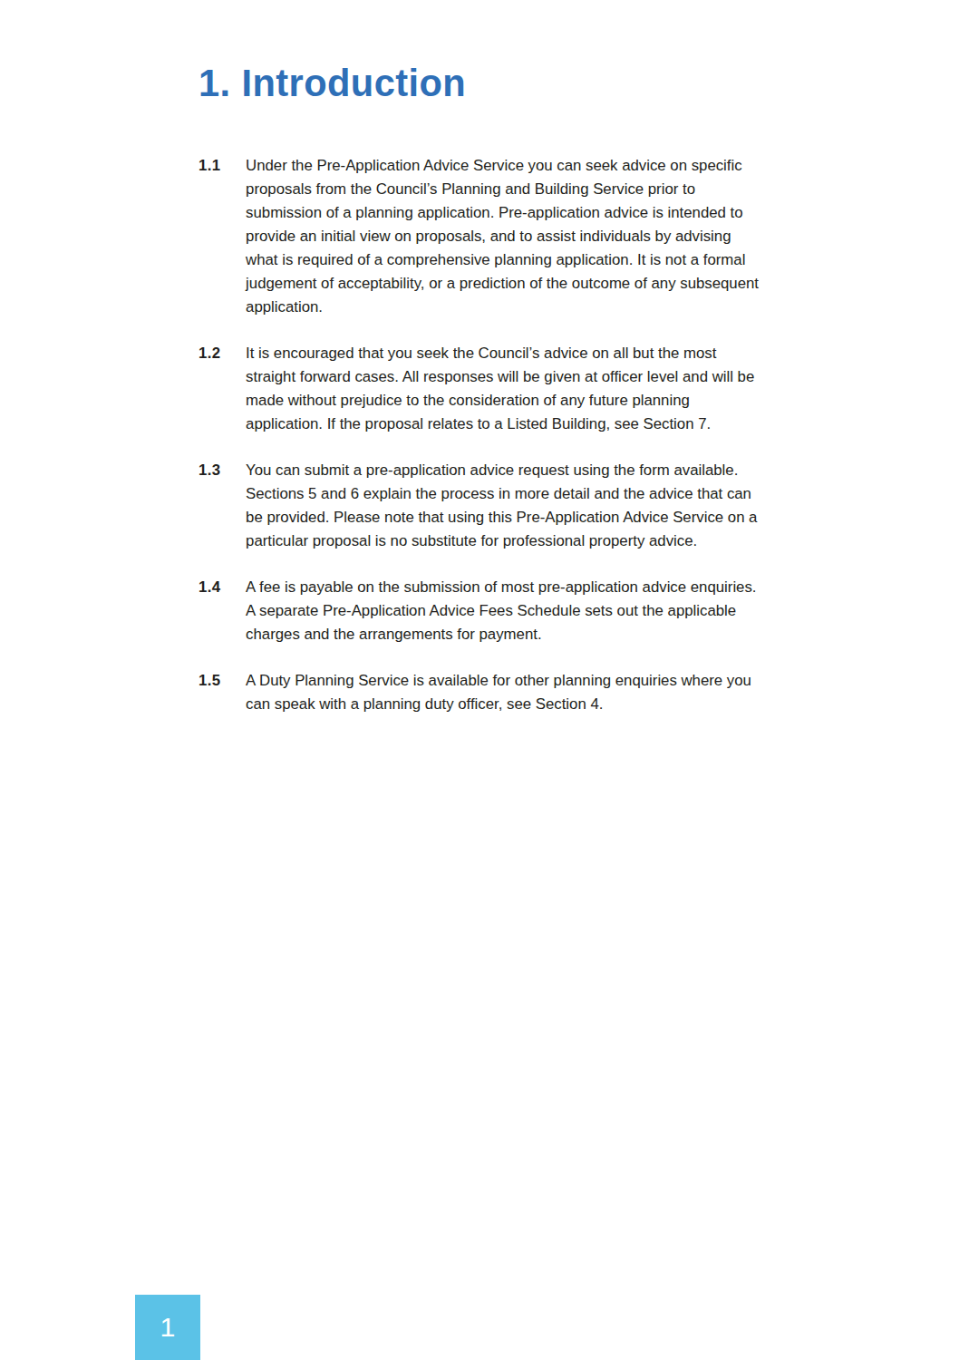1. Introduction
1.1
Under the Pre-Application Advice Service you can seek advice on specific proposals from the Council’s Planning and Building Service prior to submission of a planning application. Pre-application advice is intended to provide an initial view on proposals, and to assist individuals by advising what is required of a comprehensive planning application. It is not a formal judgement of acceptability, or a prediction of the outcome of any subsequent application.
1.2
It is encouraged that you seek the Council’s advice on all but the most straight forward cases. All responses will be given at officer level and will be made without prejudice to the consideration of any future planning application. If the proposal relates to a Listed Building, see Section 7.
1.3
You can submit a pre-application advice request using the form available. Sections 5 and 6 explain the process in more detail and the advice that can be provided. Please note that using this Pre-Application Advice Service on a particular proposal is no substitute for professional property advice.
1.4
A fee is payable on the submission of most pre-application advice enquiries. A separate Pre-Application Advice Fees Schedule sets out the applicable charges and the arrangements for payment.
1.5
A Duty Planning Service is available for other planning enquiries where you can speak with a planning duty officer, see Section 4.
1